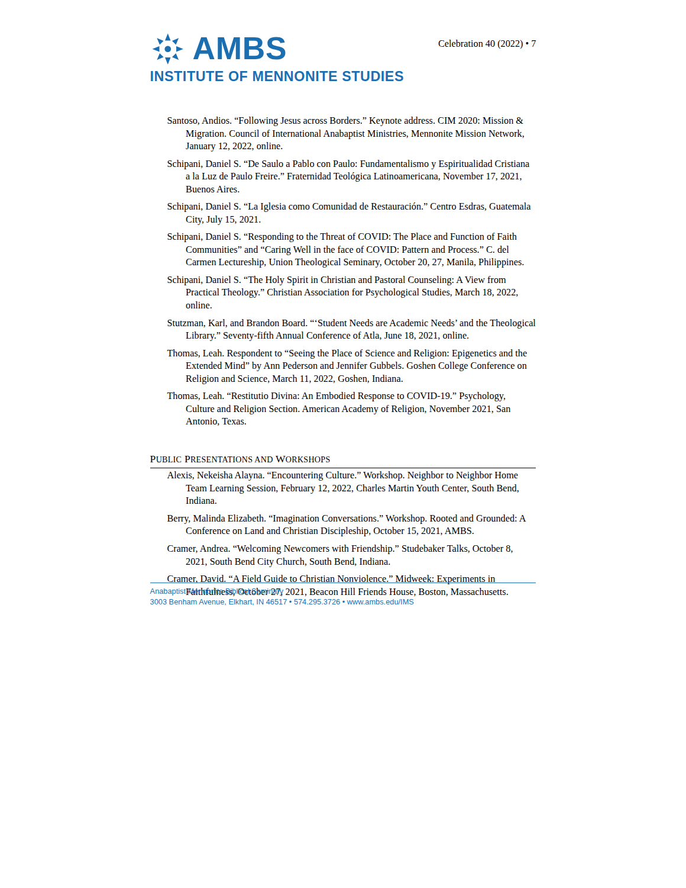AMBS
INSTITUTE OF MENNONITE STUDIES
Celebration 40 (2022) • 7
Santoso, Andios. “Following Jesus across Borders.” Keynote address. CIM 2020: Mission & Migration. Council of International Anabaptist Ministries, Mennonite Mission Network, January 12, 2022, online.
Schipani, Daniel S. “De Saulo a Pablo con Paulo: Fundamentalismo y Espiritualidad Cristiana a la Luz de Paulo Freire.” Fraternidad Teológica Latinoamericana, November 17, 2021, Buenos Aires.
Schipani, Daniel S. “La Iglesia como Comunidad de Restauración.” Centro Esdras, Guatemala City, July 15, 2021.
Schipani, Daniel S. “Responding to the Threat of COVID: The Place and Function of Faith Communities” and “Caring Well in the face of COVID: Pattern and Process.” C. del Carmen Lectureship, Union Theological Seminary, October 20, 27, Manila, Philippines.
Schipani, Daniel S. “The Holy Spirit in Christian and Pastoral Counseling: A View from Practical Theology.” Christian Association for Psychological Studies, March 18, 2022, online.
Stutzman, Karl, and Brandon Board. “‘Student Needs are Academic Needs’ and the Theological Library.” Seventy-fifth Annual Conference of Atla, June 18, 2021, online.
Thomas, Leah. Respondent to “Seeing the Place of Science and Religion: Epigenetics and the Extended Mind” by Ann Pederson and Jennifer Gubbels. Goshen College Conference on Religion and Science, March 11, 2022, Goshen, Indiana.
Thomas, Leah. “Restitutio Divina: An Embodied Response to COVID-19.” Psychology, Culture and Religion Section. American Academy of Religion, November 2021, San Antonio, Texas.
PUBLIC PRESENTATIONS AND WORKSHOPS
Alexis, Nekeisha Alayna. “Encountering Culture.” Workshop. Neighbor to Neighbor Home Team Learning Session, February 12, 2022, Charles Martin Youth Center, South Bend, Indiana.
Berry, Malinda Elizabeth. “Imagination Conversations.” Workshop. Rooted and Grounded: A Conference on Land and Christian Discipleship, October 15, 2021, AMBS.
Cramer, Andrea. “Welcoming Newcomers with Friendship.” Studebaker Talks, October 8, 2021, South Bend City Church, South Bend, Indiana.
Cramer, David. “A Field Guide to Christian Nonviolence.” Midweek: Experiments in Faithfulness, October 27, 2021, Beacon Hill Friends House, Boston, Massachusetts.
Anabaptist Mennonite Biblical Seminary
3003 Benham Avenue, Elkhart, IN 46517 • 574.295.3726 • www.ambs.edu/IMS